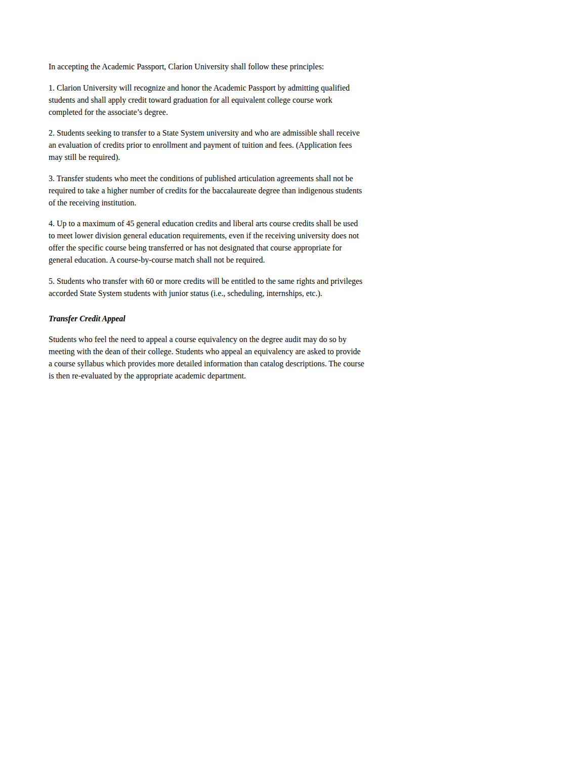In accepting the Academic Passport, Clarion University shall follow these principles:
1. Clarion University will recognize and honor the Academic Passport by admitting qualified students and shall apply credit toward graduation for all equivalent college course work completed for the associate’s degree.
2. Students seeking to transfer to a State System university and who are admissible shall receive an evaluation of credits prior to enrollment and payment of tuition and fees. (Application fees may still be required).
3. Transfer students who meet the conditions of published articulation agreements shall not be required to take a higher number of credits for the baccalaureate degree than indigenous students of the receiving institution.
4. Up to a maximum of 45 general education credits and liberal arts course credits shall be used to meet lower division general education requirements, even if the receiving university does not offer the specific course being transferred or has not designated that course appropriate for general education. A course-by-course match shall not be required.
5. Students who transfer with 60 or more credits will be entitled to the same rights and privileges accorded State System students with junior status (i.e., scheduling, internships, etc.).
Transfer Credit Appeal
Students who feel the need to appeal a course equivalency on the degree audit may do so by meeting with the dean of their college. Students who appeal an equivalency are asked to provide a course syllabus which provides more detailed information than catalog descriptions. The course is then re-evaluated by the appropriate academic department.